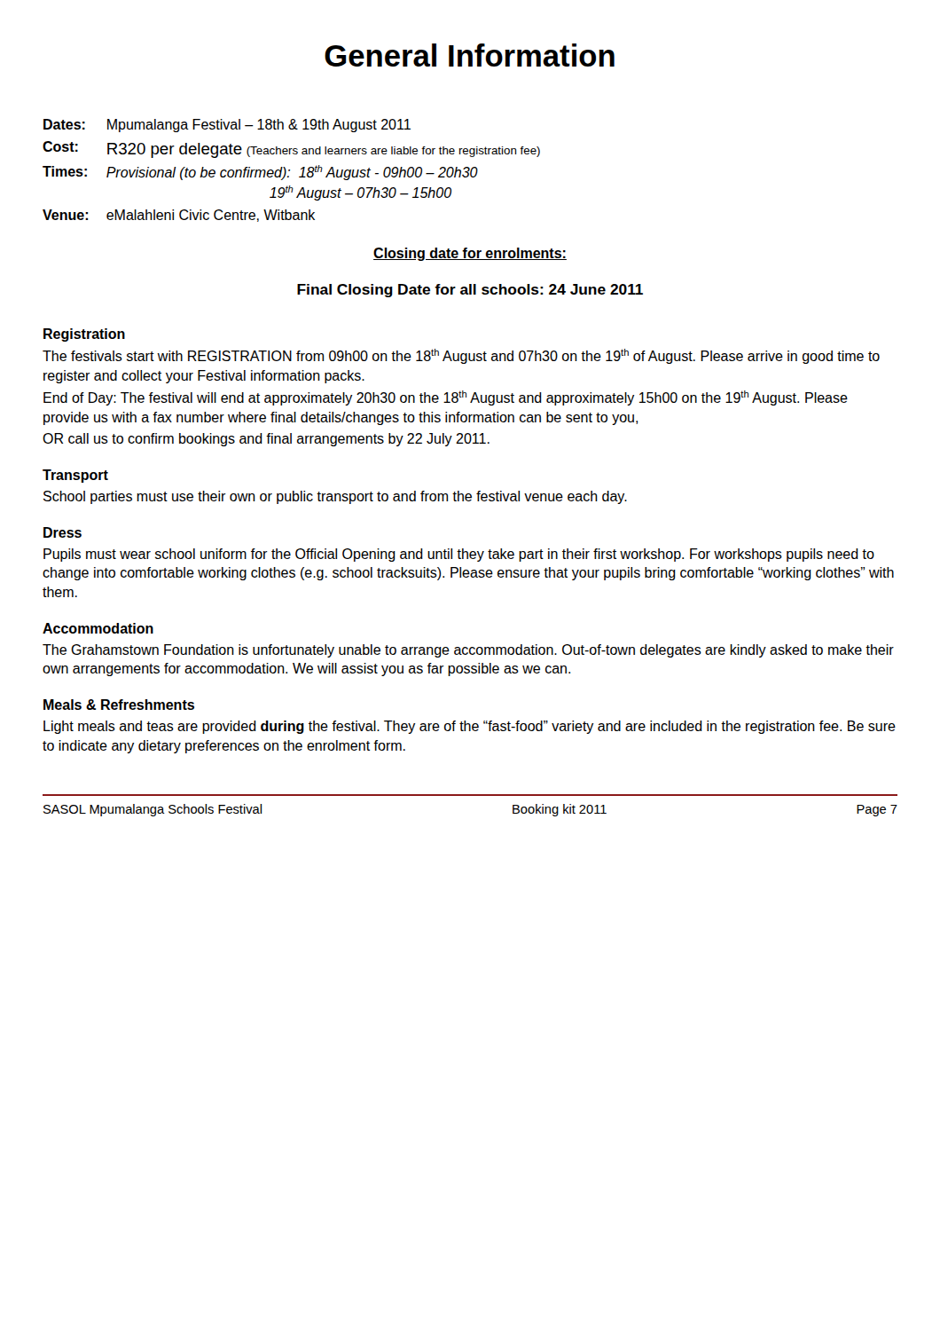General Information
| Dates: | Mpumalanga Festival – 18th & 19th August 2011 |
| Cost: | R320 per delegate (Teachers and learners are liable for the registration fee) |
| Times: | Provisional (to be confirmed): 18 th August - 09h00 – 20h30 19 th August – 07h30 – 15h00 |
| Venue: | eMalahleni Civic Centre, Witbank |
Closing date for enrolments:
Final Closing Date for all schools: 24 June 2011
Registration
The festivals start with REGISTRATION from 09h00 on the 18th August and 07h30 on the 19th of August. Please arrive in good time to register and collect your Festival information packs.
End of Day: The festival will end at approximately 20h30 on the 18th August and approximately 15h00 on the 19th August. Please provide us with a fax number where final details/changes to this information can be sent to you,
OR call us to confirm bookings and final arrangements by 22 July 2011.
Transport
School parties must use their own or public transport to and from the festival venue each day.
Dress
Pupils must wear school uniform for the Official Opening and until they take part in their first workshop. For workshops pupils need to change into comfortable working clothes (e.g. school tracksuits). Please ensure that your pupils bring comfortable “working clothes” with them.
Accommodation
The Grahamstown Foundation is unfortunately unable to arrange accommodation. Out-of-town delegates are kindly asked to make their own arrangements for accommodation. We will assist you as far possible as we can.
Meals & Refreshments
Light meals and teas are provided during the festival. They are of the “fast-food” variety and are included in the registration fee. Be sure to indicate any dietary preferences on the enrolment form.
SASOL Mpumalanga Schools Festival Booking kit 2011 Page 7